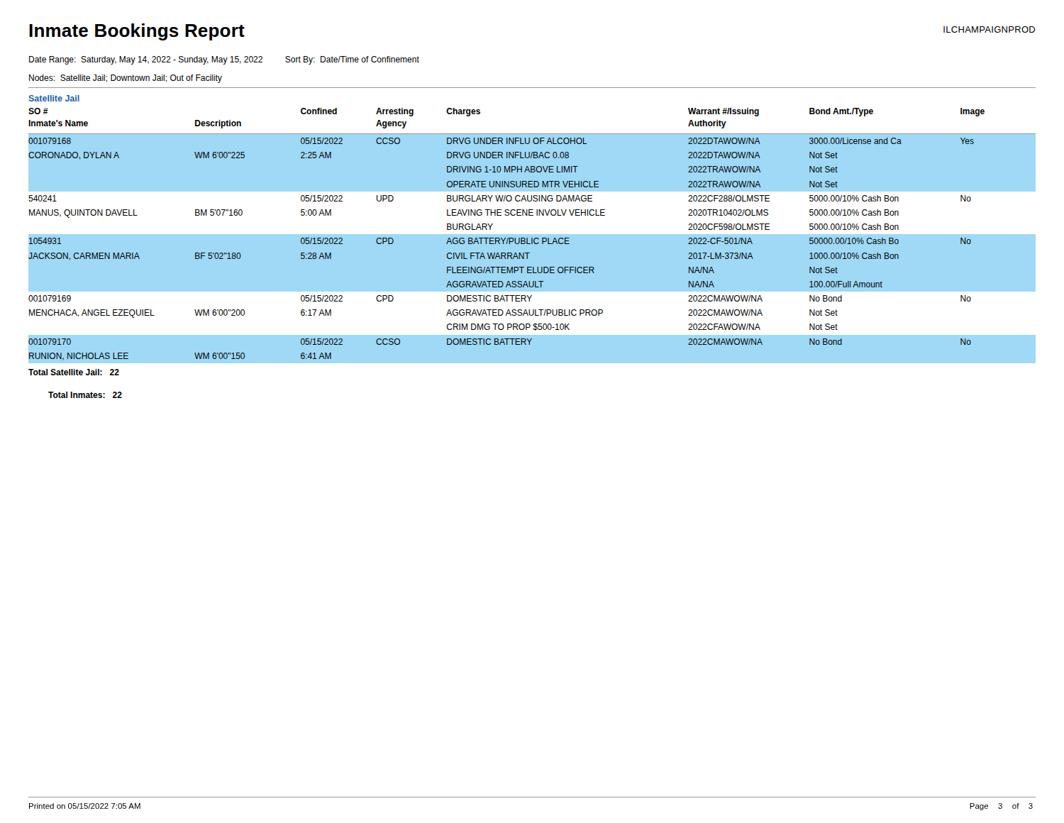ILCHAMPAIGNPROD
Inmate Bookings Report
Date Range: Saturday, May 14, 2022 - Sunday, May 15, 2022 Sort By: Date/Time of Confinement
Nodes: Satellite Jail; Downtown Jail; Out of Facility
Satellite Jail
| SO # | | Confined | Arresting | Charges | Warrant #/Issuing | Bond Amt./Type | Image |
| --- | --- | --- | --- | --- | --- | --- | --- |
| Inmate's Name | Description | | Agency | | Authority | | |
| 001079168 | | 05/15/2022 | CCSO | DRVG UNDER INFLU OF ALCOHOL | 2022DTAWOW/NA | 3000.00/License and Ca | Yes |
| CORONADO, DYLAN A | WM 6'00"225 | 2:25 AM | | DRVG UNDER INFLU/BAC 0.08 | 2022DTAWOW/NA | Not Set | |
| | | | | DRIVING 1-10 MPH ABOVE LIMIT | 2022TRAWOW/NA | Not Set | |
| | | | | OPERATE UNINSURED MTR VEHICLE | 2022TRAWOW/NA | Not Set | |
| 540241 | | 05/15/2022 | UPD | BURGLARY W/O CAUSING DAMAGE | 2022CF288/OLMSTE | 5000.00/10% Cash Bon | No |
| MANUS, QUINTON DAVELL | BM 5'07"160 | 5:00 AM | | LEAVING THE SCENE INVOLV VEHICLE | 2020TR10402/OLMS | 5000.00/10% Cash Bon | |
| | | | | BURGLARY | 2020CF598/OLMSTE | 5000.00/10% Cash Bon | |
| 1054931 | | 05/15/2022 | CPD | AGG BATTERY/PUBLIC PLACE | 2022-CF-501/NA | 50000.00/10% Cash Bo | No |
| JACKSON, CARMEN MARIA | BF 5'02"180 | 5:28 AM | | CIVIL FTA WARRANT | 2017-LM-373/NA | 1000.00/10% Cash Bon | |
| | | | | FLEEING/ATTEMPT ELUDE OFFICER | NA/NA | Not Set | |
| | | | | AGGRAVATED ASSAULT | NA/NA | 100.00/Full Amount | |
| 001079169 | | 05/15/2022 | CPD | DOMESTIC BATTERY | 2022CMAWOW/NA | No Bond | No |
| MENCHACA, ANGEL EZEQUIEL | WM 6'00"200 | 6:17 AM | | AGGRAVATED ASSAULT/PUBLIC PROP | 2022CMAWOW/NA | Not Set | |
| | | | | CRIM DMG TO PROP $500-10K | 2022CFAWOW/NA | Not Set | |
| 001079170 | | 05/15/2022 | CCSO | DOMESTIC BATTERY | 2022CMAWOW/NA | No Bond | No |
| RUNION, NICHOLAS LEE | WM 6'00"150 | 6:41 AM | | | | | |
Total Satellite Jail: 22
Total Inmates: 22
Printed on 05/15/2022 7:05 AM
Page 3 of 3